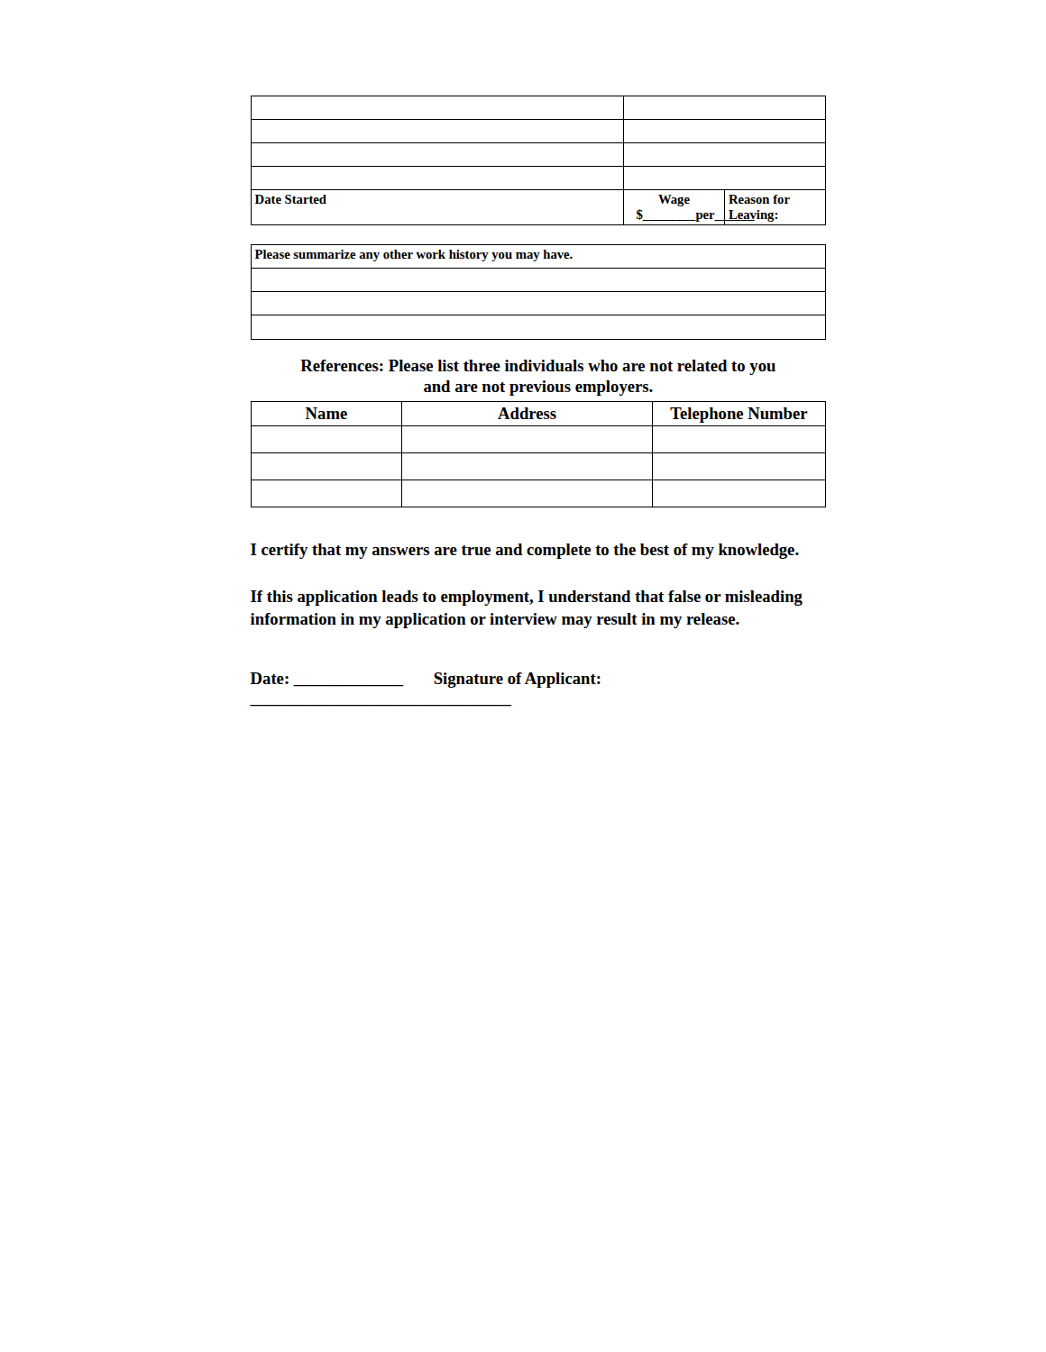| Date Started | Wage $________per______ | Reason for Leaving: |
| Please summarize any other work history you may have. |
References: Please list three individuals who are not related to you and are not previous employers.
| Name | Address | Telephone Number |
| --- | --- | --- |
I certify that my answers are true and complete to the best of my knowledge.
If this application leads to employment, I understand that false or misleading information in my application or interview may result in my release.
Date: _____________ Signature of Applicant: _______________________________